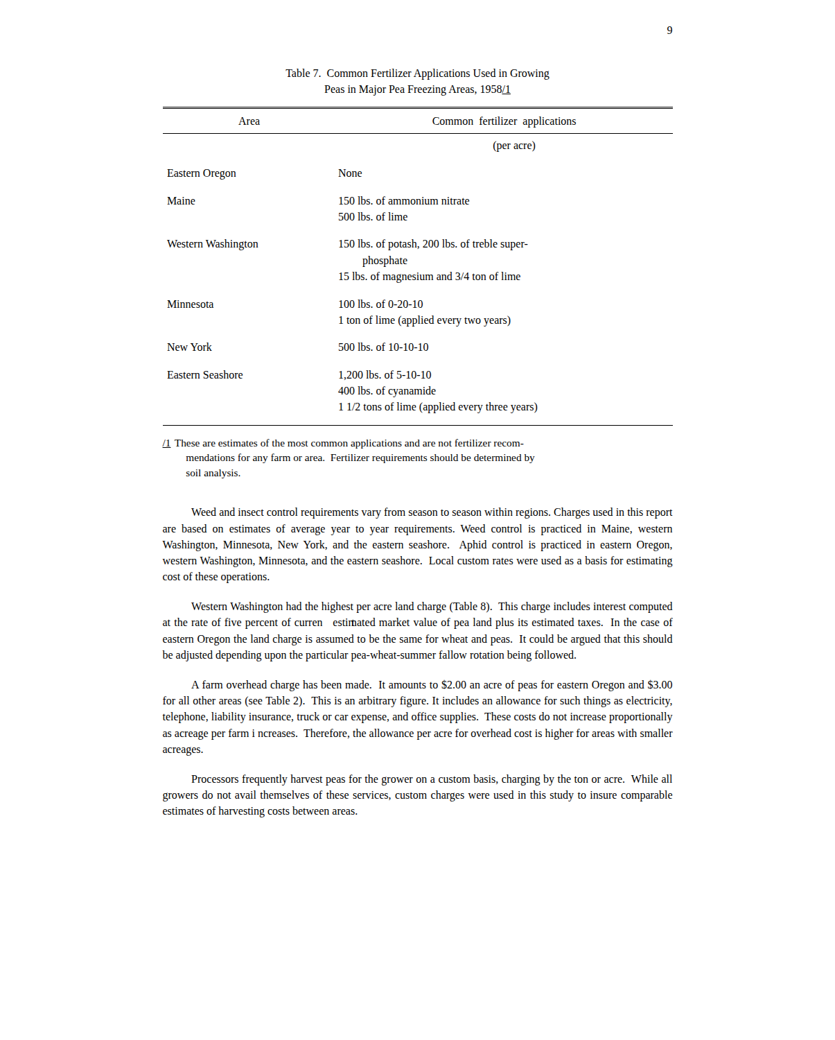9
Table 7. Common Fertilizer Applications Used in Growing Peas in Major Pea Freezing Areas, 1958 /1
| Area | Common fertilizer applications |
| --- | --- |
| | (per acre) |
| Eastern Oregon | None |
| Maine | 150 lbs. of ammonium nitrate 500 lbs. of lime |
| Western Washington | 150 lbs. of potash, 200 lbs. of treble super- phosphate 15 lbs. of magnesium and 3/4 ton of lime |
| Minnesota | 100 lbs. of 0-20-10 1 ton of lime (applied every two years) |
| New York | 500 lbs. of 10-10‑10 |
| Eastern Seashore | 1,200 lbs. of 5-10-10 400 lbs. of cyanamide 1 1/2 tons of lime (applied every three years) |
/1 These are estimates of the most common applications and are not fertilizer recom-
mendations for any farm or area. Fertilizer requirements should be determined by
soil analysis.
Weed and insect control requirements vary from season to season within regions. Charges used in this report are based on estimates of average year to year requirements. Weed control is practiced in Maine, western Washington, Minnesota, New York, and the eastern seashore. Aphid control is practiced in eastern Oregon, western Washington, Minnesota, and the eastern seashore. Local custom rates were used as a basis for estimating cost of these operations.
Western Washington had the highest per acre land charge (Table 8). This charge includes interest computed at the rate of five percent of current estimated market value of pea land plus its estimated taxes. In the case of eastern Oregon the land charge is assumed to be the same for wheat and peas. It could be argued that this should be adjusted depending upon the particular pea-wheat-summer fallow rotation being followed.
A farm overhead charge has been made. It amounts to $2.00 an acre of peas for eastern Oregon and $3.00 for all other areas (see Table 2). This is an arbitrary figure. It includes an allowance for such things as electricity, telephone, liability insurance, truck or car expense, and office supplies. These costs do not increase proportionally as acreage per farm i ncreases. Therefore, the allowance per acre for overhead cost is higher for areas with smaller acreages.
Processors frequently harvest peas for the grower on a custom basis, charging by the ton or acre. While all growers do not avail themselves of these services, custom charges were used in this study to insure comparable estimates of harvesting costs between areas.